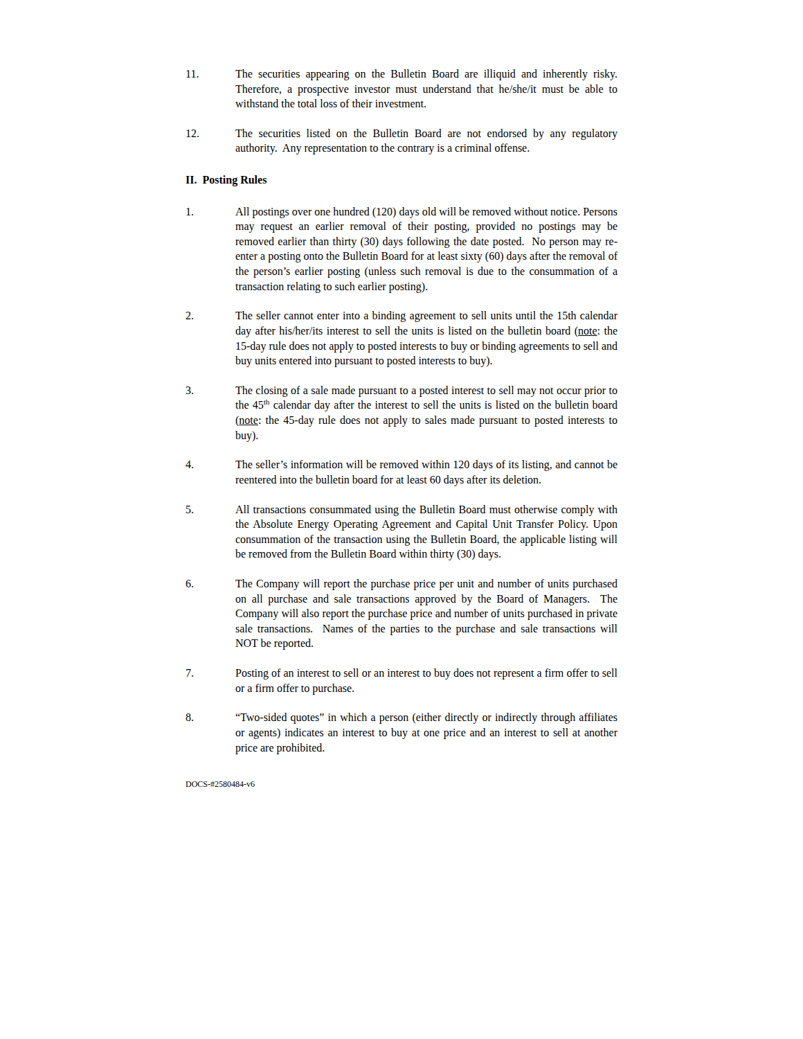11. The securities appearing on the Bulletin Board are illiquid and inherently risky. Therefore, a prospective investor must understand that he/she/it must be able to withstand the total loss of their investment.
12. The securities listed on the Bulletin Board are not endorsed by any regulatory authority. Any representation to the contrary is a criminal offense.
II. Posting Rules
1. All postings over one hundred (120) days old will be removed without notice. Persons may request an earlier removal of their posting, provided no postings may be removed earlier than thirty (30) days following the date posted. No person may re-enter a posting onto the Bulletin Board for at least sixty (60) days after the removal of the person’s earlier posting (unless such removal is due to the consummation of a transaction relating to such earlier posting).
2. The seller cannot enter into a binding agreement to sell units until the 15th calendar day after his/her/its interest to sell the units is listed on the bulletin board (note: the 15-day rule does not apply to posted interests to buy or binding agreements to sell and buy units entered into pursuant to posted interests to buy).
3. The closing of a sale made pursuant to a posted interest to sell may not occur prior to the 45th calendar day after the interest to sell the units is listed on the bulletin board (note: the 45-day rule does not apply to sales made pursuant to posted interests to buy).
4. The seller’s information will be removed within 120 days of its listing, and cannot be reentered into the bulletin board for at least 60 days after its deletion.
5. All transactions consummated using the Bulletin Board must otherwise comply with the Absolute Energy Operating Agreement and Capital Unit Transfer Policy. Upon consummation of the transaction using the Bulletin Board, the applicable listing will be removed from the Bulletin Board within thirty (30) days.
6. The Company will report the purchase price per unit and number of units purchased on all purchase and sale transactions approved by the Board of Managers. The Company will also report the purchase price and number of units purchased in private sale transactions. Names of the parties to the purchase and sale transactions will NOT be reported.
7. Posting of an interest to sell or an interest to buy does not represent a firm offer to sell or a firm offer to purchase.
8.“Two-sided quotes” in which a person (either directly or indirectly through affiliates or agents) indicates an interest to buy at one price and an interest to sell at another price are prohibited.
DOCS-#2580484-v6